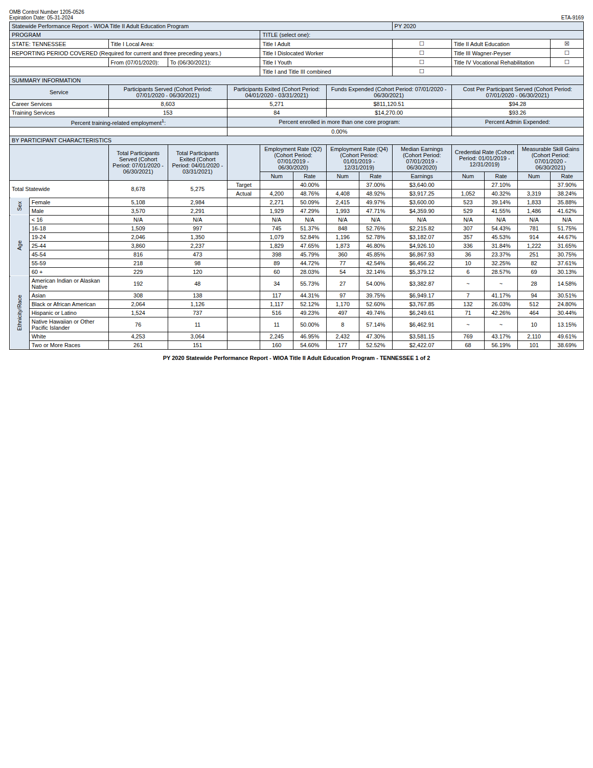OMB Control Number 1205-0526
Expiration Date: 05-31-2024 ETA-9169
| Statewide Performance Report - WIOA Title II Adult Education Program | PY 2020 |
| PROGRAM | TITLE (select one): |
| STATE: TENNESSEE | Title I Local Area: | Title I Adult | ☐ | Title II Adult Education | ☒ |
| REPORTING PERIOD COVERED (Required for current and three preceding years.) | Title I Dislocated Worker | ☐ | Title III Wagner-Peyser | ☐ |
| | From (07/01/2020): | To (06/30/2021): | Title I Youth | ☐ | Title IV Vocational Rehabilitation | ☐ |
| | Title I and Title III combined | ☐ | |
| SUMMARY INFORMATION |
| Service | Participants Served (Cohort Period: 07/01/2020 - 06/30/2021) | Participants Exited (Cohort Period: 04/01/2020 - 03/31/2021) | Funds Expended (Cohort Period: 07/01/2020 - 06/30/2021) | Cost Per Participant Served (Cohort Period: 07/01/2020 - 06/30/2021) |
| Career Services | 8,603 | 5,271 | $811,120.51 | $94.28 |
| Training Services | 153 | 84 | $14,270.00 | $93.26 |
| Percent training-related employment 1 : | Percent enrolled in more than one core program: | Percent Admin Expended: |
| | 0.00% | |
| BY PARTICIPANT CHARACTERISTICS |
| | Total Participants Served (Cohort Period: 07/01/2020 - 06/30/2021) | Total Participants Exited (Cohort Period: 04/01/2020 - 03/31/2021) | | Employment Rate (Q2) (Cohort Period: 07/01/2019 - 06/30/2020) | Employment Rate (Q4) (Cohort Period: 01/01/2019 - 12/31/2019) | Median Earnings (Cohort Period: 07/01/2019 - 06/30/2020) | Credential Rate (Cohort Period: 01/01/2019 - 12/31/2019) | Measurable Skill Gains (Cohort Period: 07/01/2020 - 06/30/2021) |
| Num | Rate | Num | Rate | Earnings | Num | Rate | Num | Rate |
| Total Statewide | 8,678 | 5,275 | Target | | 40.00% | | 37.00% | $3,640.00 | | 27.10% | | 37.90% |
| Actual | 4,200 | 48.76% | 4,408 | 48.92% | $3,917.25 | 1,052 | 40.32% | 3,319 | 38.24% |
| Sex | Female | 5,108 | 2,984 | | 2,271 | 50.09% | 2,415 | 49.97% | $3,600.00 | 523 | 39.14% | 1,833 | 35.88% |
| Male | 3,570 | 2,291 | | 1,929 | 47.29% | 1,993 | 47.71% | $4,359.90 | 529 | 41.55% | 1,486 | 41.62% |
| Age | < 16 | N/A | N/A | | N/A | N/A | N/A | N/A | N/A | N/A | N/A | N/A | N/A |
| 16-18 | 1,509 | 997 | | 745 | 51.37% | 848 | 52.76% | $2,215.82 | 307 | 54.43% | 781 | 51.75% |
| 19-24 | 2,046 | 1,350 | | 1,079 | 52.84% | 1,196 | 52.78% | $3,182.07 | 357 | 45.53% | 914 | 44.67% |
| 25-44 | 3,860 | 2,237 | | 1,829 | 47.65% | 1,873 | 46.80% | $4,926.10 | 336 | 31.84% | 1,222 | 31.65% |
| 45-54 | 816 | 473 | | 398 | 45.79% | 360 | 45.85% | $6,867.93 | 36 | 23.37% | 251 | 30.75% |
| 55-59 | 218 | 98 | | 89 | 44.72% | 77 | 42.54% | $6,456.22 | 10 | 32.25% | 82 | 37.61% |
| 60 + | 229 | 120 | | 60 | 28.03% | 54 | 32.14% | $5,379.12 | 6 | 28.57% | 69 | 30.13% |
| Ethnicity/Race | American Indian or Alaskan Native | 192 | 48 | | 34 | 55.73% | 27 | 54.00% | $3,382.87 | ~ | ~ | 28 | 14.58% |
| Asian | 308 | 138 | | 117 | 44.31% | 97 | 39.75% | $6,949.17 | 7 | 41.17% | 94 | 30.51% |
| Black or African American | 2,064 | 1,126 | | 1,117 | 52.12% | 1,170 | 52.60% | $3,767.85 | 132 | 26.03% | 512 | 24.80% |
| Hispanic or Latino | 1,524 | 737 | | 516 | 49.23% | 497 | 49.74% | $6,249.61 | 71 | 42.26% | 464 | 30.44% |
| Native Hawaiian or Other Pacific Islander | 76 | 11 | | 11 | 50.00% | 8 | 57.14% | $6,462.91 | ~ | ~ | 10 | 13.15% |
| White | 4,253 | 3,064 | | 2,245 | 46.95% | 2,432 | 47.30% | $3,581.15 | 769 | 43.17% | 2,110 | 49.61% |
| Two or More Races | 261 | 151 | | 160 | 54.60% | 177 | 52.52% | $2,422.07 | 68 | 56.19% | 101 | 38.69% |
PY 2020 Statewide Performance Report - WIOA Title II Adult Education Program - TENNESSEE 1 of 2